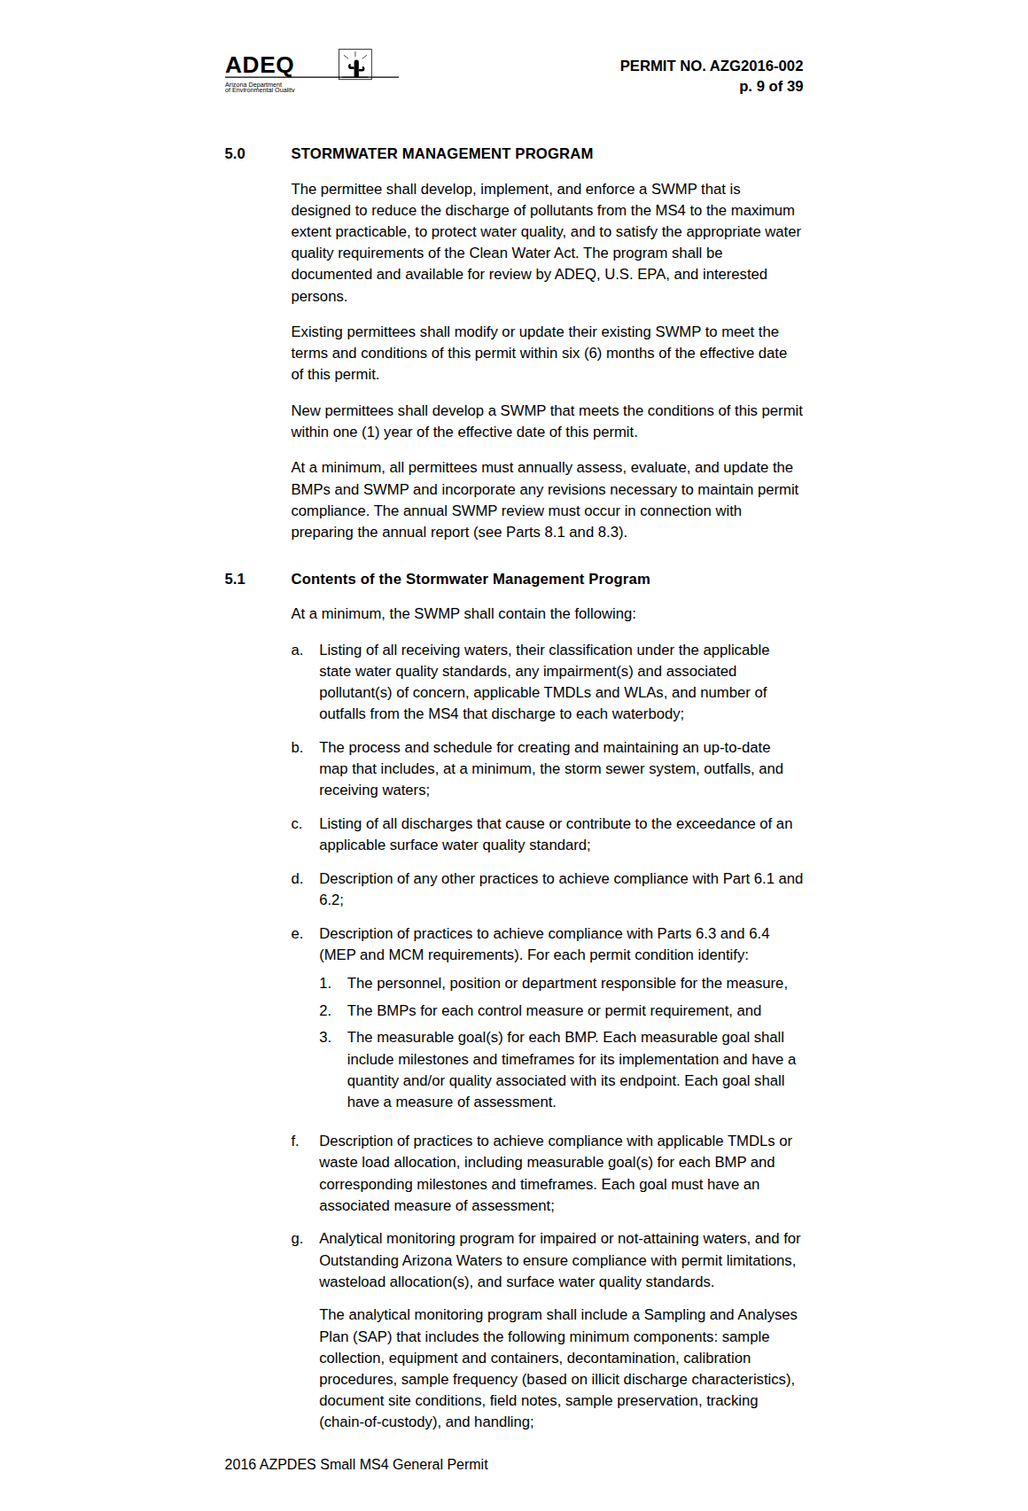ADEQ Arizona Department of Environmental Quality
PERMIT NO. AZG2016-002
p. 9 of 39
5.0
STORMWATER MANAGEMENT PROGRAM
The permittee shall develop, implement, and enforce a SWMP that is designed to reduce the discharge of pollutants from the MS4 to the maximum extent practicable, to protect water quality, and to satisfy the appropriate water quality requirements of the Clean Water Act. The program shall be documented and available for review by ADEQ, U.S. EPA, and interested persons.
Existing permittees shall modify or update their existing SWMP to meet the terms and conditions of this permit within six (6) months of the effective date of this permit.
New permittees shall develop a SWMP that meets the conditions of this permit within one (1) year of the effective date of this permit.
At a minimum, all permittees must annually assess, evaluate, and update the BMPs and SWMP and incorporate any revisions necessary to maintain permit compliance. The annual SWMP review must occur in connection with preparing the annual report (see Parts 8.1 and 8.3).
5.1
Contents of the Stormwater Management Program
At a minimum, the SWMP shall contain the following:
a. Listing of all receiving waters, their classification under the applicable state water quality standards, any impairment(s) and associated pollutant(s) of concern, applicable TMDLs and WLAs, and number of outfalls from the MS4 that discharge to each waterbody;
b. The process and schedule for creating and maintaining an up-to-date map that includes, at a minimum, the storm sewer system, outfalls, and receiving waters;
c. Listing of all discharges that cause or contribute to the exceedance of an applicable surface water quality standard;
d. Description of any other practices to achieve compliance with Part 6.1 and 6.2;
e. Description of practices to achieve compliance with Parts 6.3 and 6.4 (MEP and MCM requirements). For each permit condition identify:
1. The personnel, position or department responsible for the measure,
2. The BMPs for each control measure or permit requirement, and
3. The measurable goal(s) for each BMP. Each measurable goal shall include milestones and timeframes for its implementation and have a quantity and/or quality associated with its endpoint. Each goal shall have a measure of assessment.
f. Description of practices to achieve compliance with applicable TMDLs or waste load allocation, including measurable goal(s) for each BMP and corresponding milestones and timeframes. Each goal must have an associated measure of assessment;
g. Analytical monitoring program for impaired or not-attaining waters, and for Outstanding Arizona Waters to ensure compliance with permit limitations, wasteload allocation(s), and surface water quality standards.
The analytical monitoring program shall include a Sampling and Analyses Plan (SAP) that includes the following minimum components: sample collection, equipment and containers, decontamination, calibration procedures, sample frequency (based on illicit discharge characteristics), document site conditions, field notes, sample preservation, tracking (chain-of-custody), and handling;
2016 AZPDES Small MS4 General Permit